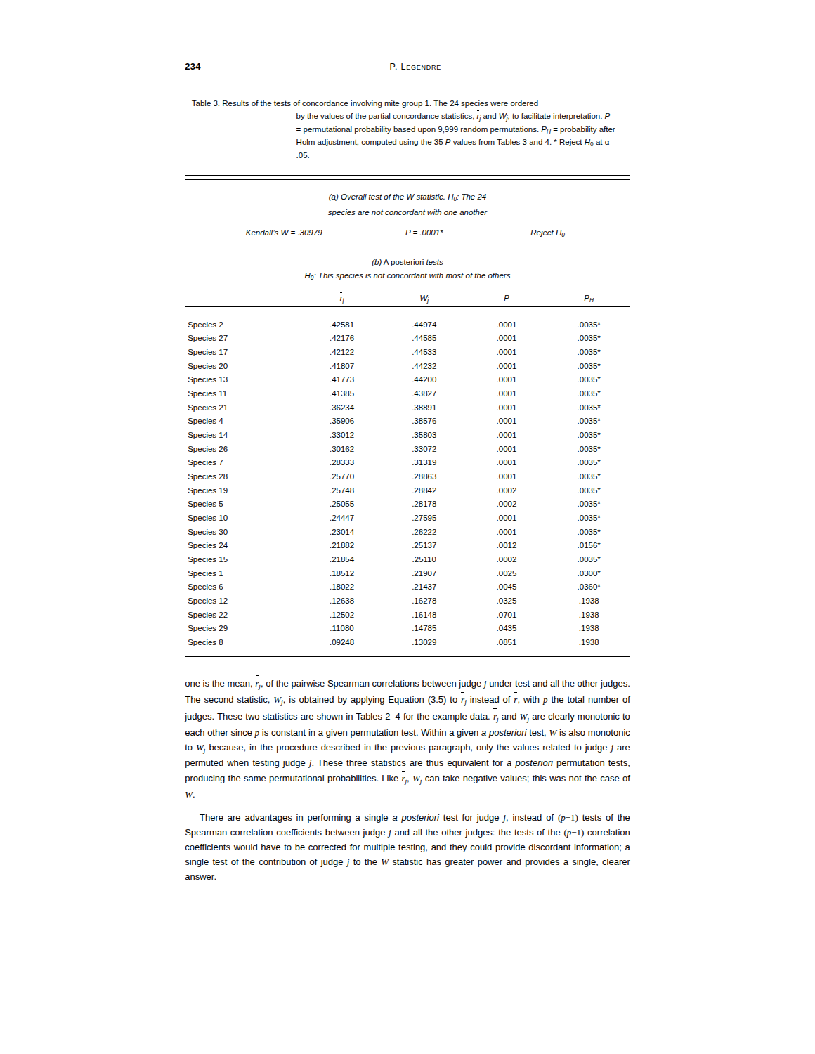234
P. Legendre
Table 3. Results of the tests of concordance involving mite group 1. The 24 species were ordered by the values of the partial concordance statistics, rj and Wj, to facilitate interpretation. P = permutational probability based upon 9,999 random permutations. PH = probability after Holm adjustment, computed using the 35 P values from Tables 3 and 4. * Reject H 0 at α = .05.
| (a) Overall test of the W statistic. H 0 : The 24 |
| species are not concordant with one another |
| Kendall’s W = .30979 | P = .0001* | Reject H 0 |
| (b) A posteriori tests |
| H 0 : This species is not concordant with most of the others |
| | r j | W j | P | P H |
| Species 2 | .42581 | .44974 | .0001 | .0035* |
| Species 27 | .42176 | .44585 | .0001 | .0035* |
| Species 17 | .42122 | .44533 | .0001 | .0035* |
| Species 20 | .41807 | .44232 | .0001 | .0035* |
| Species 13 | .41773 | .44200 | .0001 | .0035* |
| Species 11 | .41385 | .43827 | .0001 | .0035* |
| Species 21 | .36234 | .38891 | .0001 | .0035* |
| Species 4 | .35906 | .38576 | .0001 | .0035* |
| Species 14 | .33012 | .35803 | .0001 | .0035* |
| Species 26 | .30162 | .33072 | .0001 | .0035* |
| Species 7 | .28333 | .31319 | .0001 | .0035* |
| Species 28 | .25770 | .28863 | .0001 | .0035* |
| Species 19 | .25748 | .28842 | .0002 | .0035* |
| Species 5 | .25055 | .28178 | .0002 | .0035* |
| Species 10 | .24447 | .27595 | .0001 | .0035* |
| Species 30 | .23014 | .26222 | .0001 | .0035* |
| Species 24 | .21882 | .25137 | .0012 | .0156* |
| Species 15 | .21854 | .25110 | .0002 | .0035* |
| Species 1 | .18512 | .21907 | .0025 | .0300* |
| Species 6 | .18022 | .21437 | .0045 | .0360* |
| Species 12 | .12638 | .16278 | .0325 | .1938 |
| Species 22 | .12502 | .16148 | .0701 | .1938 |
| Species 29 | .11080 | .14785 | .0435 | .1938 |
| Species 8 | .09248 | .13029 | .0851 | .1938 |
one is the mean, rj, of the pairwise Spearman correlations between judge j under test and all the other judges. The second statistic, Wj, is obtained by applying Equation (3.5) to rj instead of r, with p the total number of judges. These two statistics are shown in Tables 2–4 for the example data. rj and Wj are clearly monotonic to each other since p is constant in a given permutation test. Within a given a posteriori test, W is also monotonic to Wj because, in the procedure described in the previous paragraph, only the values related to judge j are permuted when testing judge j. These three statistics are thus equivalent for a posteriori permutation tests, producing the same permutational probabilities. Like rj, Wj can take negative values; this was not the case of W.
There are advantages in performing a single a posteriori test for judge j, instead of (p−1) tests of the Spearman correlation coefficients between judge j and all the other judges: the tests of the (p−1) correlation coefficients would have to be corrected for multiple testing, and they could provide discordant information; a single test of the contribution of judge j to the W statistic has greater power and provides a single, clearer answer.